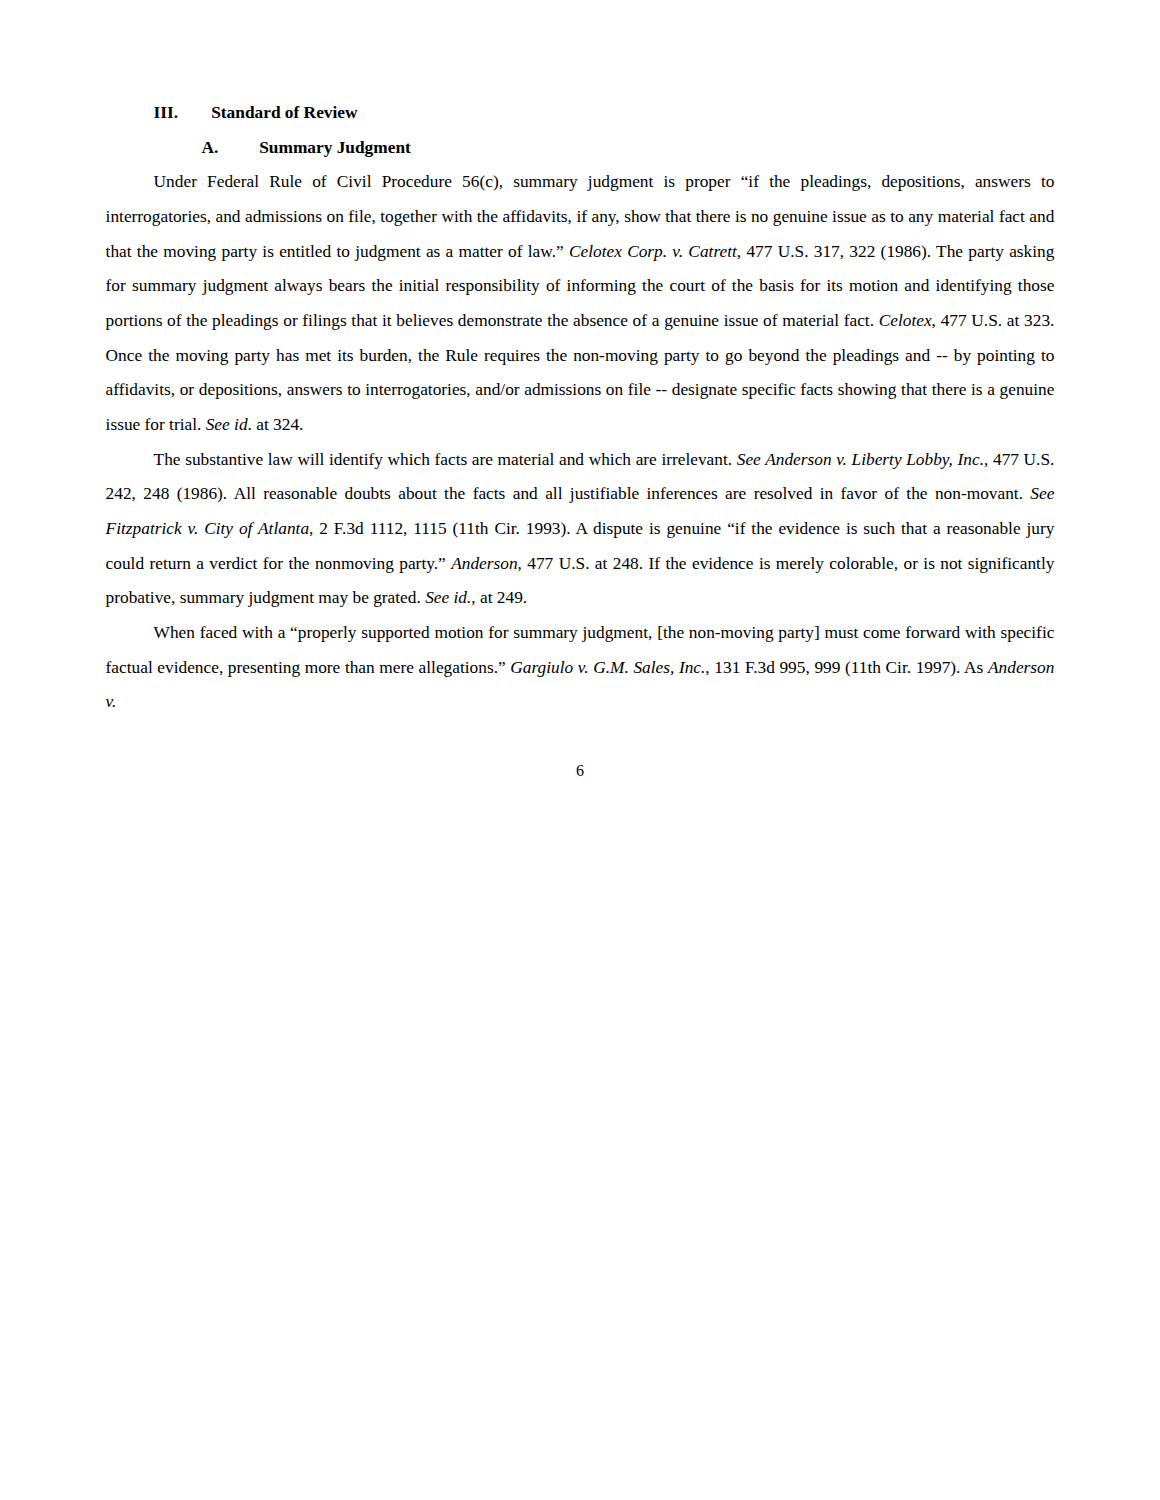III. Standard of Review
A. Summary Judgment
Under Federal Rule of Civil Procedure 56(c), summary judgment is proper “if the pleadings, depositions, answers to interrogatories, and admissions on file, together with the affidavits, if any, show that there is no genuine issue as to any material fact and that the moving party is entitled to judgment as a matter of law.” Celotex Corp. v. Catrett, 477 U.S. 317, 322 (1986). The party asking for summary judgment always bears the initial responsibility of informing the court of the basis for its motion and identifying those portions of the pleadings or filings that it believes demonstrate the absence of a genuine issue of material fact. Celotex, 477 U.S. at 323. Once the moving party has met its burden, the Rule requires the non-moving party to go beyond the pleadings and -- by pointing to affidavits, or depositions, answers to interrogatories, and/or admissions on file -- designate specific facts showing that there is a genuine issue for trial. See id. at 324.
The substantive law will identify which facts are material and which are irrelevant. See Anderson v. Liberty Lobby, Inc., 477 U.S. 242, 248 (1986). All reasonable doubts about the facts and all justifiable inferences are resolved in favor of the non-movant. See Fitzpatrick v. City of Atlanta, 2 F.3d 1112, 1115 (11th Cir. 1993). A dispute is genuine “if the evidence is such that a reasonable jury could return a verdict for the nonmoving party.” Anderson, 477 U.S. at 248. If the evidence is merely colorable, or is not significantly probative, summary judgment may be grated. See id., at 249.
When faced with a “properly supported motion for summary judgment, [the non-moving party] must come forward with specific factual evidence, presenting more than mere allegations.” Gargiulo v. G.M. Sales, Inc., 131 F.3d 995, 999 (11th Cir. 1997). As Anderson v.
6